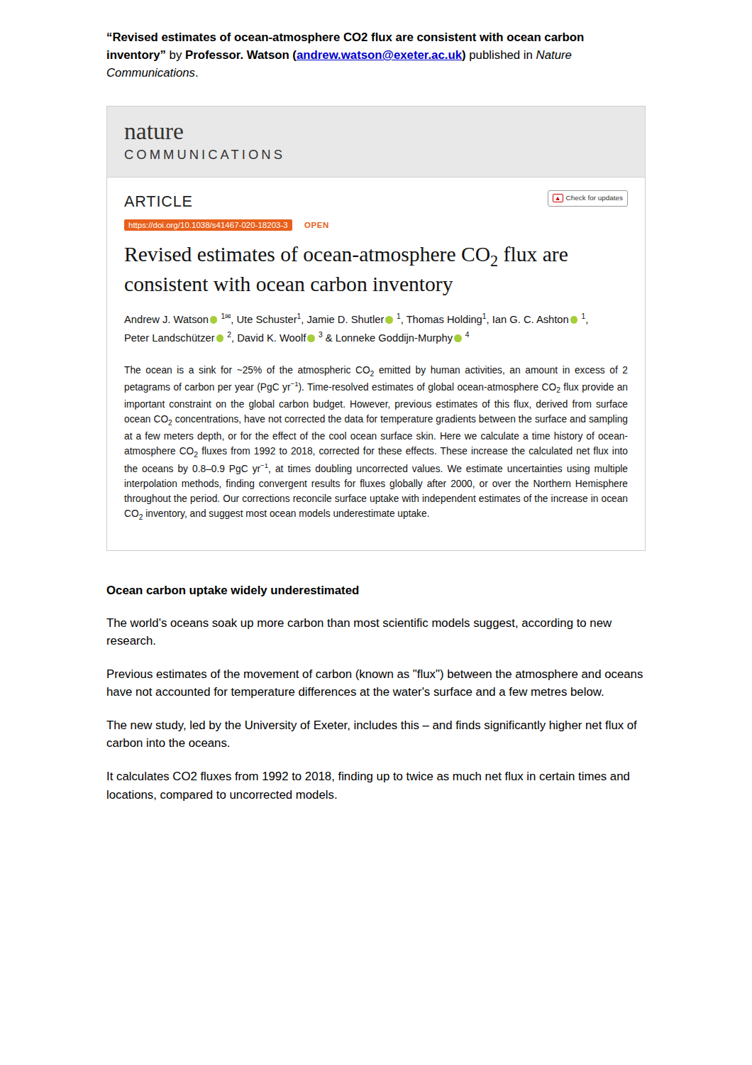“Revised estimates of ocean-atmosphere CO2 flux are consistent with ocean carbon inventory” by Professor. Watson (andrew.watson@exeter.ac.uk) published in Nature Communications.
nature COMMUNICATIONS
ARTICLE ▲Check for updates
https://doi.org/10.1038/s41467-020-18203-3 OPEN
Revised estimates of ocean-atmosphere CO2 flux are consistent with ocean carbon inventory
Andrew J. Watson 1✉, Ute Schuster1, Jamie D. Shutler 1, Thomas Holding1, Ian G. C. Ashton 1,
Peter Landschützer 2, David K. Woolf 3 & Lonneke Goddijn-Murphy 4
The ocean is a sink for ~25% of the atmospheric CO2 emitted by human activities, an amount in excess of 2 petagrams of carbon per year (PgC yr−1). Time-resolved estimates of global ocean-atmosphere CO2 flux provide an important constraint on the global carbon budget. However, previous estimates of this flux, derived from surface ocean CO2 concentrations, have not corrected the data for temperature gradients between the surface and sampling at a few meters depth, or for the effect of the cool ocean surface skin. Here we calculate a time history of ocean-atmosphere CO2 fluxes from 1992 to 2018, corrected for these effects. These increase the calculated net flux into the oceans by 0.8–0.9 PgC yr−1, at times doubling uncorrected values. We estimate uncertainties using multiple interpolation methods, finding convergent results for fluxes globally after 2000, or over the Northern Hemisphere throughout the period. Our corrections reconcile surface uptake with independent estimates of the increase in ocean CO2 inventory, and suggest most ocean models underestimate uptake.
Ocean carbon uptake widely underestimated
The world's oceans soak up more carbon than most scientific models suggest, according to new research.
Previous estimates of the movement of carbon (known as "flux") between the atmosphere and oceans have not accounted for temperature differences at the water's surface and a few metres below.
The new study, led by the University of Exeter, includes this – and finds significantly higher net flux of carbon into the oceans.
It calculates CO2 fluxes from 1992 to 2018, finding up to twice as much net flux in certain times and locations, compared to uncorrected models.